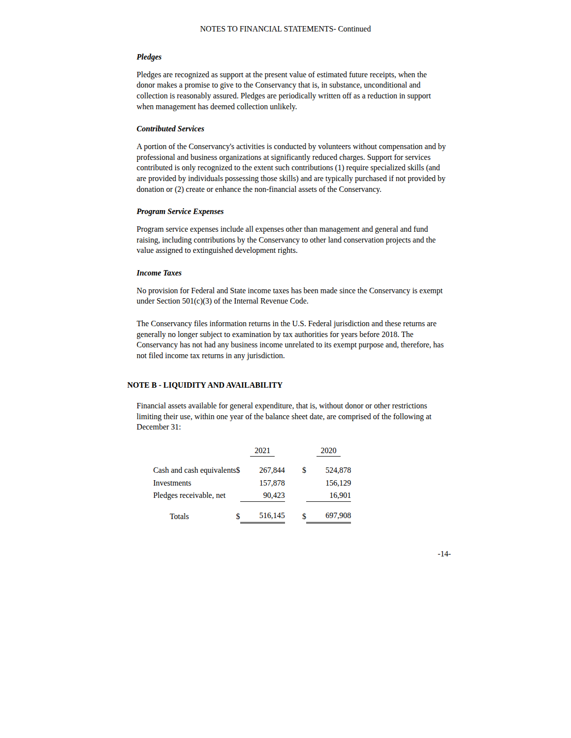NOTES TO FINANCIAL STATEMENTS- Continued
Pledges
Pledges are recognized as support at the present value of estimated future receipts, when the donor makes a promise to give to the Conservancy that is, in substance, unconditional and collection is reasonably assured. Pledges are periodically written off as a reduction in support when management has deemed collection unlikely.
Contributed Services
A portion of the Conservancy's activities is conducted by volunteers without compensation and by professional and business organizations at significantly reduced charges. Support for services contributed is only recognized to the extent such contributions (1) require specialized skills (and are provided by individuals possessing those skills) and are typically purchased if not provided by donation or (2) create or enhance the non-financial assets of the Conservancy.
Program Service Expenses
Program service expenses include all expenses other than management and general and fund raising, including contributions by the Conservancy to other land conservation projects and the value assigned to extinguished development rights.
Income Taxes
No provision for Federal and State income taxes has been made since the Conservancy is exempt under Section 501(c)(3) of the Internal Revenue Code.
The Conservancy files information returns in the U.S. Federal jurisdiction and these returns are generally no longer subject to examination by tax authorities for years before 2018. The Conservancy has not had any business income unrelated to its exempt purpose and, therefore, has not filed income tax returns in any jurisdiction.
NOTE B - LIQUIDITY AND AVAILABILITY
Financial assets available for general expenditure, that is, without donor or other restrictions limiting their use, within one year of the balance sheet date, are comprised of the following at December 31:
| | | 2021 | | 2020 |
| Cash and cash equivalents | $ | 267,844 | $ | 524,878 |
| Investments | | 157,878 | | 156,129 |
| Pledges receivable, net | | 90,423 | | 16,901 |
| Totals | $ | 516,145 | $ | 697,908 |
-14-